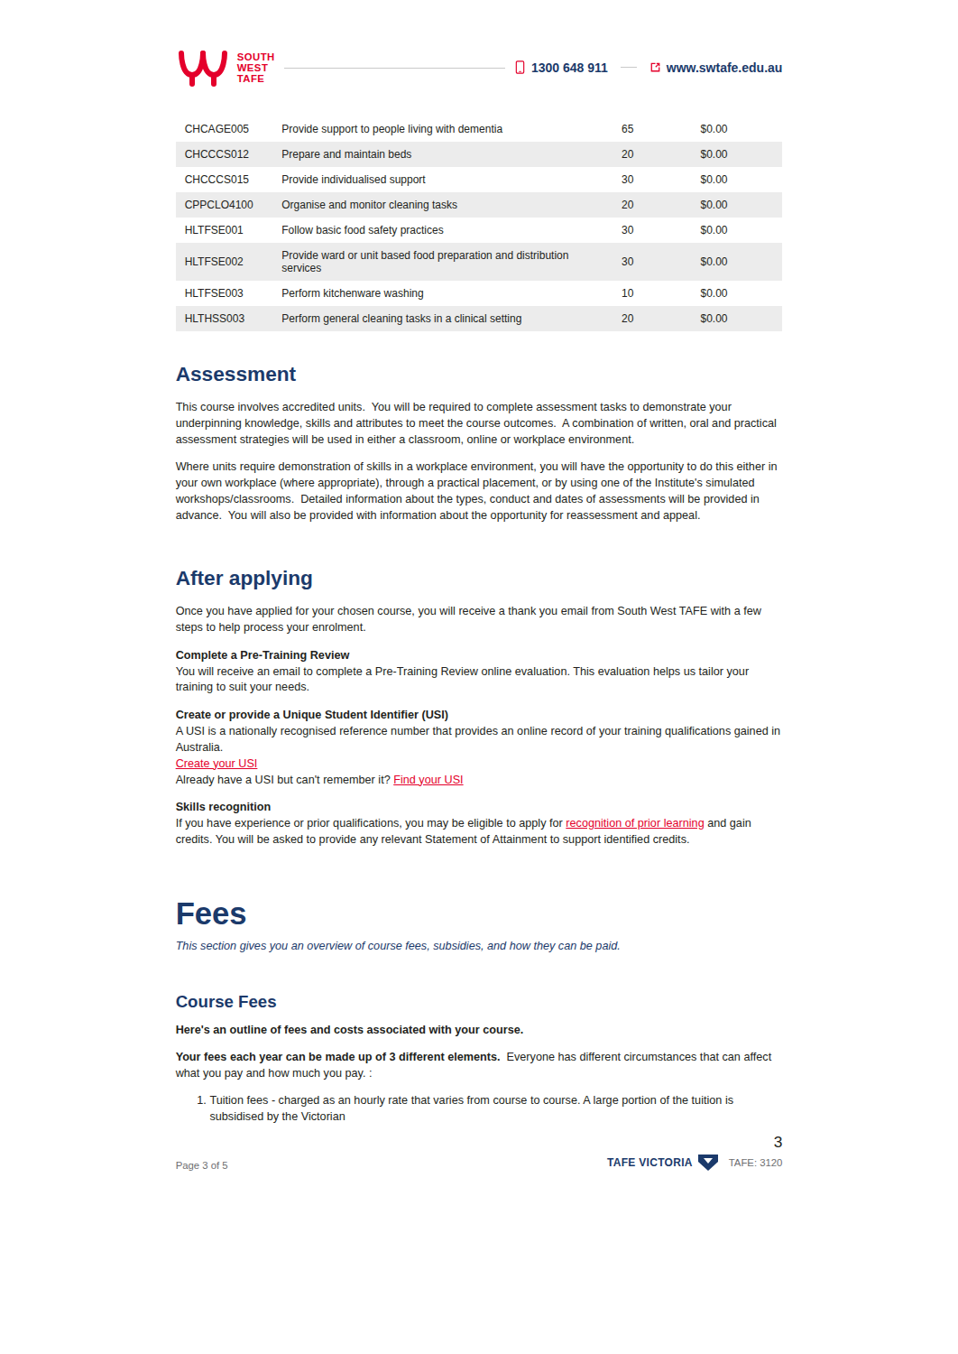SOUTH
WEST
TAFE
1300 648 911
www.swtafe.edu.au
| CHCAGE005 | Provide support to people living with dementia | 65 | $0.00 |
| CHCCCS012 | Prepare and maintain beds | 20 | $0.00 |
| CHCCCS015 | Provide individualised support | 30 | $0.00 |
| CPPCLO4100 | Organise and monitor cleaning tasks | 20 | $0.00 |
| HLTFSE001 | Follow basic food safety practices | 30 | $0.00 |
| HLTFSE002 | Provide ward or unit based food preparation and distribution services | 30 | $0.00 |
| HLTFSE003 | Perform kitchenware washing | 10 | $0.00 |
| HLTHSS003 | Perform general cleaning tasks in a clinical setting | 20 | $0.00 |
Assessment
This course involves accredited units. You will be required to complete assessment tasks to demonstrate your underpinning knowledge, skills and attributes to meet the course outcomes. A combination of written, oral and practical assessment strategies will be used in either a classroom, online or workplace environment.
Where units require demonstration of skills in a workplace environment, you will have the opportunity to do this either in your own workplace (where appropriate), through a practical placement, or by using one of the Institute's simulated workshops/classrooms. Detailed information about the types, conduct and dates of assessments will be provided in advance. You will also be provided with information about the opportunity for reassessment and appeal.
After applying
Once you have applied for your chosen course, you will receive a thank you email from South West TAFE with a few steps to help process your enrolment.
Complete a Pre-Training Review
You will receive an email to complete a Pre-Training Review online evaluation. This evaluation helps us tailor your training to suit your needs.
Create or provide a Unique Student Identifier (USI)
A USI is a nationally recognised reference number that provides an online record of your training qualifications gained in Australia.
Create your USI
Already have a USI but can't remember it? Find your USI
Skills recognition
If you have experience or prior qualifications, you may be eligible to apply for recognition of prior learning and gain credits. You will be asked to provide any relevant Statement of Attainment to support identified credits.
Fees
This section gives you an overview of course fees, subsidies, and how they can be paid.
Course Fees
Here's an outline of fees and costs associated with your course.
Your fees each year can be made up of 3 different elements. Everyone has different circumstances that can affect what you pay and how much you pay. :
Tuition fees - charged as an hourly rate that varies from course to course. A large portion of the tuition is subsidised by the Victorian
3
Page 3 of 5
TAFE VICTORIA
TAFE: 3120